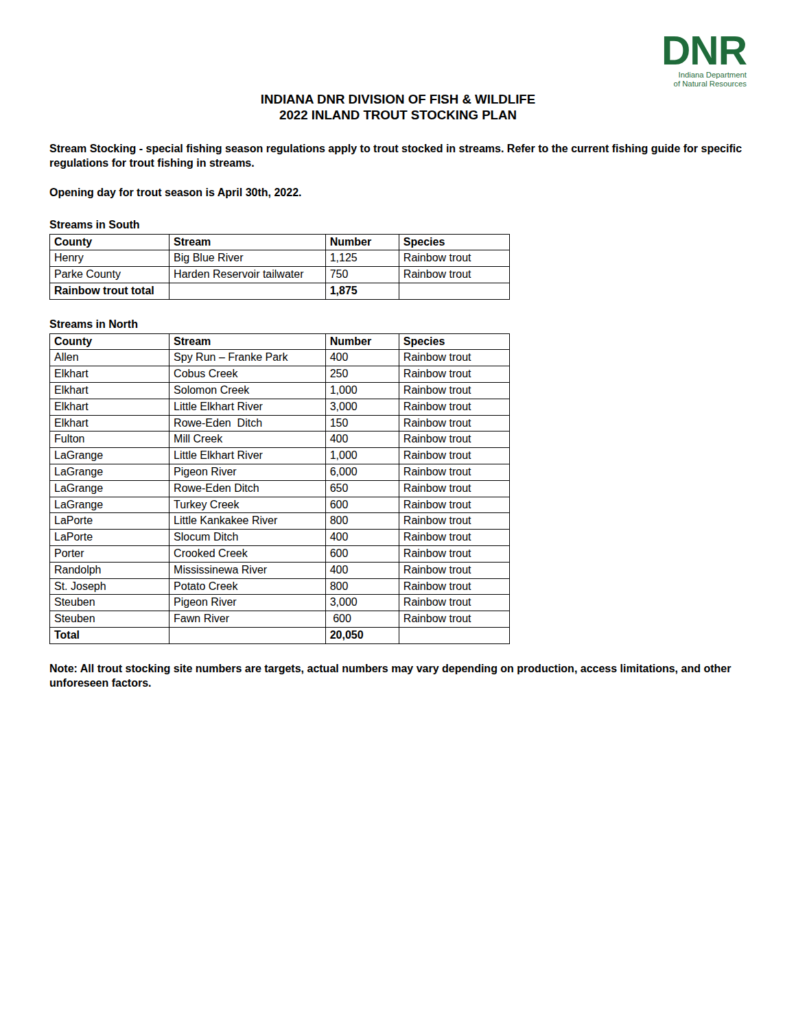DNR Indiana Department
of Natural Resources
INDIANA DNR DIVISION OF FISH & WILDLIFE 2022 INLAND TROUT STOCKING PLAN
Stream Stocking - special fishing season regulations apply to trout stocked in streams. Refer to the current fishing guide for specific regulations for trout fishing in streams.
Opening day for trout season is April 30th, 2022.
Streams in South
| County | Stream | Number | Species |
| --- | --- | --- | --- |
| Henry | Big Blue River | 1,125 | Rainbow trout |
| Parke County | Harden Reservoir tailwater | 750 | Rainbow trout |
| Rainbow trout total | | 1,875 | |
Streams in North
| County | Stream | Number | Species |
| --- | --- | --- | --- |
| Allen | Spy Run – Franke Park | 400 | Rainbow trout |
| Elkhart | Cobus Creek | 250 | Rainbow trout |
| Elkhart | Solomon Creek | 1,000 | Rainbow trout |
| Elkhart | Little Elkhart River | 3,000 | Rainbow trout |
| Elkhart | Rowe-Eden Ditch | 150 | Rainbow trout |
| Fulton | Mill Creek | 400 | Rainbow trout |
| LaGrange | Little Elkhart River | 1,000 | Rainbow trout |
| LaGrange | Pigeon River | 6,000 | Rainbow trout |
| LaGrange | Rowe-Eden Ditch | 650 | Rainbow trout |
| LaGrange | Turkey Creek | 600 | Rainbow trout |
| LaPorte | Little Kankakee River | 800 | Rainbow trout |
| LaPorte | Slocum Ditch | 400 | Rainbow trout |
| Porter | Crooked Creek | 600 | Rainbow trout |
| Randolph | Mississinewa River | 400 | Rainbow trout |
| St. Joseph | Potato Creek | 800 | Rainbow trout |
| Steuben | Pigeon River | 3,000 | Rainbow trout |
| Steuben | Fawn River | 600 | Rainbow trout |
| Total | | 20,050 | |
Note: All trout stocking site numbers are targets, actual numbers may vary depending on production, access limitations, and other unforeseen factors.